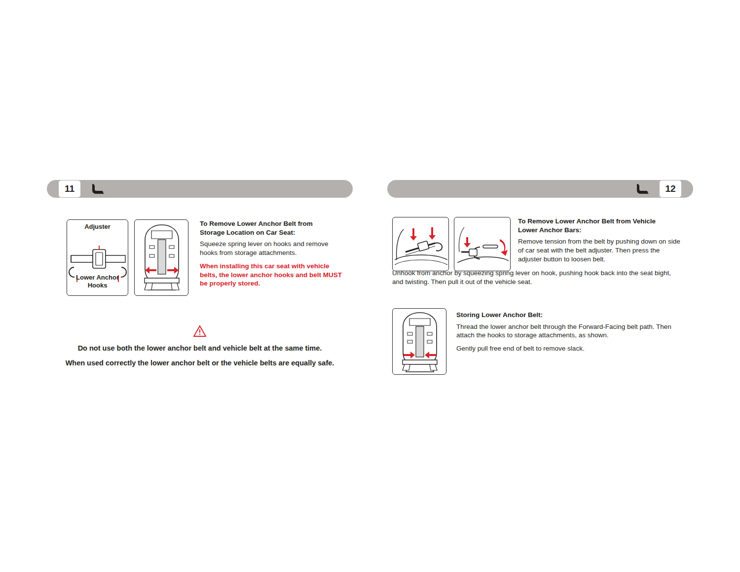11
Adjuster
Lower Anchor
Hooks
To Remove Lower Anchor Belt from
Storage Location on Car Seat:
Squeeze spring lever on hooks and remove hooks from storage attachments.
When installing this car seat with vehicle belts, the lower anchor hooks and belt MUST be properly stored.
Do not use both the lower anchor belt and vehicle belt at the same time.
When used correctly the lower anchor belt or the vehicle belts are equally safe.
12
To Remove Lower Anchor Belt from Vehicle
Lower Anchor Bars:
Remove tension from the belt by pushing down on side of car seat with the belt adjuster. Then press the adjuster button to loosen belt.
Unhook from anchor by squeezing spring lever on hook, pushing hook back into the seat bight, and twisting. Then pull it out of the vehicle seat.
Storing Lower Anchor Belt:
Thread the lower anchor belt through the Forward-Facing belt path. Then attach the hooks to storage attachments, as shown.
Gently pull free end of belt to remove slack.